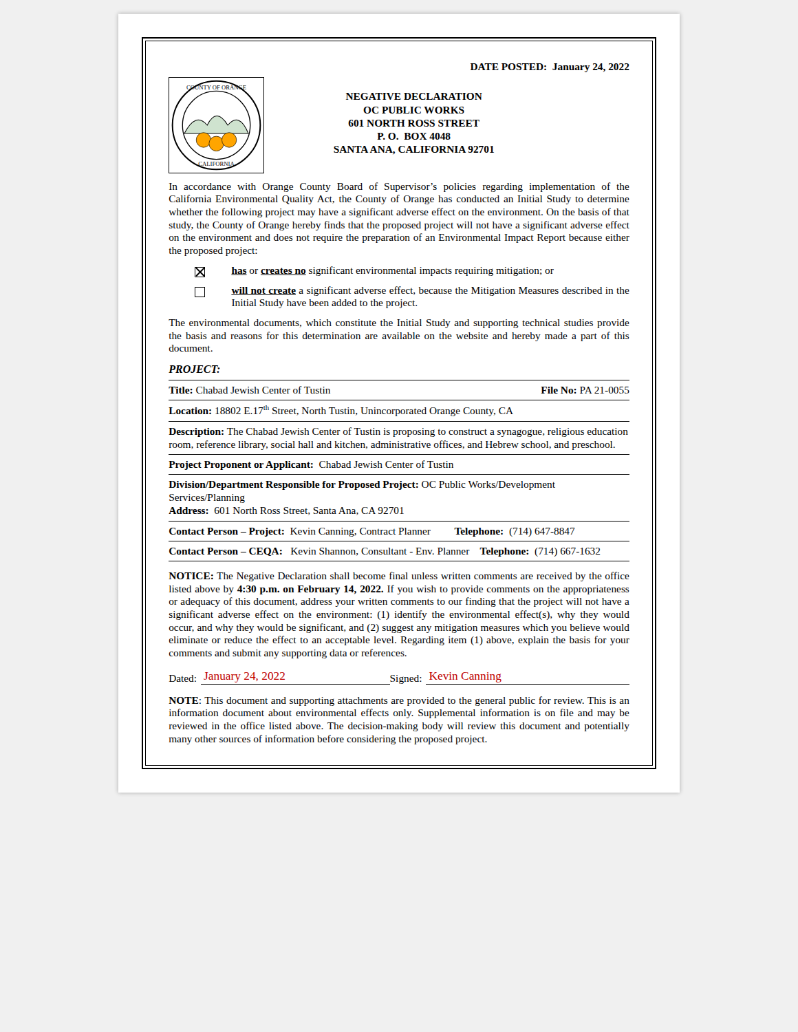DATE POSTED: January 24, 2022
NEGATIVE DECLARATION
OC PUBLIC WORKS
601 NORTH ROSS STREET
P. O. BOX 4048
SANTA ANA, CALIFORNIA 92701
In accordance with Orange County Board of Supervisor’s policies regarding implementation of the California Environmental Quality Act, the County of Orange has conducted an Initial Study to determine whether the following project may have a significant adverse effect on the environment. On the basis of that study, the County of Orange hereby finds that the proposed project will not have a significant adverse effect on the environment and does not require the preparation of an Environmental Impact Report because either the proposed project:
has or creates no significant environmental impacts requiring mitigation; or
will not create a significant adverse effect, because the Mitigation Measures described in the Initial Study have been added to the project.
The environmental documents, which constitute the Initial Study and supporting technical studies provide the basis and reasons for this determination are available on the website and hereby made a part of this document.
PROJECT:
File No: PA 21-0055 Title: Chabad Jewish Center of Tustin
Location: 18802 E.17th Street, North Tustin, Unincorporated Orange County, CA
Description: The Chabad Jewish Center of Tustin is proposing to construct a synagogue, religious education room, reference library, social hall and kitchen, administrative offices, and Hebrew school, and preschool.
Project Proponent or Applicant: Chabad Jewish Center of Tustin
Division/Department Responsible for Proposed Project: OC Public Works/Development Services/Planning
Address: 601 North Ross Street, Santa Ana, CA 92701
Contact Person – Project: Kevin Canning, Contract Planner Telephone: (714) 647-8847
Contact Person – CEQA: Kevin Shannon, Consultant - Env. Planner Telephone: (714) 667-1632
NOTICE: The Negative Declaration shall become final unless written comments are received by the office listed above by 4:30 p.m. on February 14, 2022. If you wish to provide comments on the appropriateness or adequacy of this document, address your written comments to our finding that the project will not have a significant adverse effect on the environment: (1) identify the environmental effect(s), why they would occur, and why they would be significant, and (2) suggest any mitigation measures which you believe would eliminate or reduce the effect to an acceptable level. Regarding item (1) above, explain the basis for your comments and submit any supporting data or references.
Dated: January 24, 2022
Signed: Kevin Canning
NOTE: This document and supporting attachments are provided to the general public for review. This is an information document about environmental effects only. Supplemental information is on file and may be reviewed in the office listed above. The decision-making body will review this document and potentially many other sources of information before considering the proposed project.